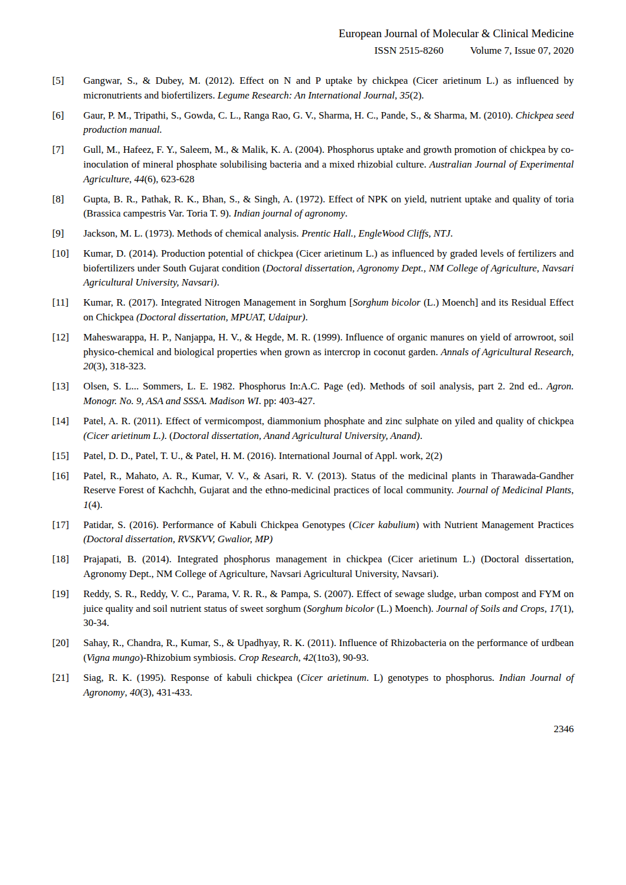European Journal of Molecular & Clinical Medicine ISSN 2515-8260 Volume 7, Issue 07, 2020
[5] Gangwar, S., & Dubey, M. (2012). Effect on N and P uptake by chickpea (Cicer arietinum L.) as influenced by micronutrients and biofertilizers. Legume Research: An International Journal, 35(2).
[6] Gaur, P. M., Tripathi, S., Gowda, C. L., Ranga Rao, G. V., Sharma, H. C., Pande, S., & Sharma, M. (2010). Chickpea seed production manual.
[7] Gull, M., Hafeez, F. Y., Saleem, M., & Malik, K. A. (2004). Phosphorus uptake and growth promotion of chickpea by co-inoculation of mineral phosphate solubilising bacteria and a mixed rhizobial culture. Australian Journal of Experimental Agriculture, 44(6), 623-628
[8] Gupta, B. R., Pathak, R. K., Bhan, S., & Singh, A. (1972). Effect of NPK on yield, nutrient uptake and quality of toria (Brassica campestris Var. Toria T. 9). Indian journal of agronomy.
[9] Jackson, M. L. (1973). Methods of chemical analysis. Prentic Hall., EngleWood Cliffs, NTJ.
[10] Kumar, D. (2014). Production potential of chickpea (Cicer arietinum L.) as influenced by graded levels of fertilizers and biofertilizers under South Gujarat condition (Doctoral dissertation, Agronomy Dept., NM College of Agriculture, Navsari Agricultural University, Navsari).
[11] Kumar, R. (2017). Integrated Nitrogen Management in Sorghum [Sorghum bicolor (L.) Moench] and its Residual Effect on Chickpea (Doctoral dissertation, MPUAT, Udaipur).
[12] Maheswarappa, H. P., Nanjappa, H. V., & Hegde, M. R. (1999). Influence of organic manures on yield of arrowroot, soil physico-chemical and biological properties when grown as intercrop in coconut garden. Annals of Agricultural Research, 20(3), 318-323.
[13] Olsen, S. L... Sommers, L. E. 1982. Phosphorus In:A.C. Page (ed). Methods of soil analysis, part 2. 2nd ed.. Agron. Monogr. No. 9, ASA and SSSA. Madison WI. pp: 403-427.
[14] Patel, A. R. (2011). Effect of vermicompost, diammonium phosphate and zinc sulphate on yiled and quality of chickpea (Cicer arietinum L.). (Doctoral dissertation, Anand Agricultural University, Anand).
[15] Patel, D. D., Patel, T. U., & Patel, H. M. (2016). International Journal of Appl. work, 2(2)
[16] Patel, R., Mahato, A. R., Kumar, V. V., & Asari, R. V. (2013). Status of the medicinal plants in Tharawada-Gandher Reserve Forest of Kachchh, Gujarat and the ethno-medicinal practices of local community. Journal of Medicinal Plants, 1(4).
[17] Patidar, S. (2016). Performance of Kabuli Chickpea Genotypes (Cicer kabulium) with Nutrient Management Practices (Doctoral dissertation, RVSKVV, Gwalior, MP)
[18] Prajapati, B. (2014). Integrated phosphorus management in chickpea (Cicer arietinum L.) (Doctoral dissertation, Agronomy Dept., NM College of Agriculture, Navsari Agricultural University, Navsari).
[19] Reddy, S. R., Reddy, V. C., Parama, V. R. R., & Pampa, S. (2007). Effect of sewage sludge, urban compost and FYM on juice quality and soil nutrient status of sweet sorghum (Sorghum bicolor (L.) Moench). Journal of Soils and Crops, 17(1), 30-34.
[20] Sahay, R., Chandra, R., Kumar, S., & Upadhyay, R. K. (2011). Influence of Rhizobacteria on the performance of urdbean (Vigna mungo)-Rhizobium symbiosis. Crop Research, 42(1to3), 90-93.
[21] Siag, R. K. (1995). Response of kabuli chickpea (Cicer arietinum. L) genotypes to phosphorus. Indian Journal of Agronomy, 40(3), 431-433.
2346